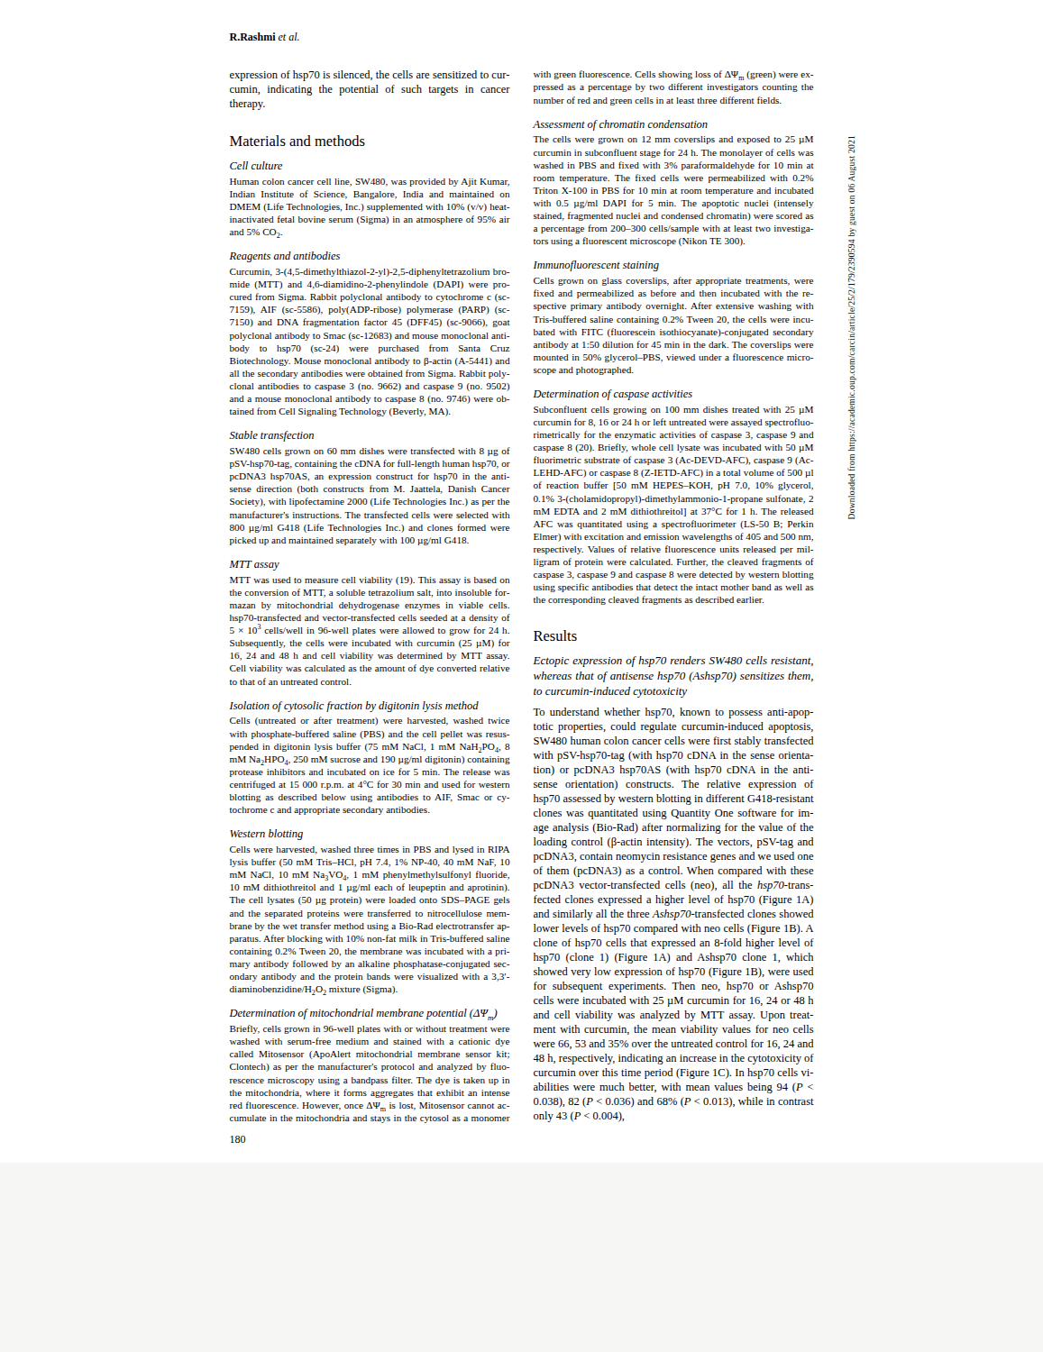R.Rashmi et al.
Downloaded from https://academic.oup.com/carcin/article/25/2/179/2390594 by guest on 06 August 2021
expression of hsp70 is silenced, the cells are sensitized to curcumin, indicating the potential of such targets in cancer therapy.
Materials and methods
Cell culture
Human colon cancer cell line, SW480, was provided by Ajit Kumar, Indian Institute of Science, Bangalore, India and maintained on DMEM (Life Technologies, Inc.) supplemented with 10% (v/v) heat-inactivated fetal bovine serum (Sigma) in an atmosphere of 95% air and 5% CO2.
Reagents and antibodies
Curcumin, 3-(4,5-dimethylthiazol-2-yl)-2,5-diphenyltetrazolium bromide (MTT) and 4,6-diamidino-2-phenylindole (DAPI) were procured from Sigma. Rabbit polyclonal antibody to cytochrome c (sc-7159), AIF (sc-5586), poly(ADP-ribose) polymerase (PARP) (sc-7150) and DNA fragmentation factor 45 (DFF45) (sc-9066), goat polyclonal antibody to Smac (sc-12683) and mouse monoclonal antibody to hsp70 (sc-24) were purchased from Santa Cruz Biotechnology. Mouse monoclonal antibody to β-actin (A-5441) and all the secondary antibodies were obtained from Sigma. Rabbit polyclonal antibodies to caspase 3 (no. 9662) and caspase 9 (no. 9502) and a mouse monoclonal antibody to caspase 8 (no. 9746) were obtained from Cell Signaling Technology (Beverly, MA).
Stable transfection
SW480 cells grown on 60 mm dishes were transfected with 8 µg of pSV-hsp70-tag, containing the cDNA for full-length human hsp70, or pcDNA3 hsp70AS, an expression construct for hsp70 in the antisense direction (both constructs from M. Jaattela, Danish Cancer Society), with lipofectamine 2000 (Life Technologies Inc.) as per the manufacturer's instructions. The transfected cells were selected with 800 µg/ml G418 (Life Technologies Inc.) and clones formed were picked up and maintained separately with 100 µg/ml G418.
MTT assay
MTT was used to measure cell viability (19). This assay is based on the conversion of MTT, a soluble tetrazolium salt, into insoluble formazan by mitochondrial dehydrogenase enzymes in viable cells. hsp70-transfected and vector-transfected cells seeded at a density of 5 × 103 cells/well in 96-well plates were allowed to grow for 24 h. Subsequently, the cells were incubated with curcumin (25 µM) for 16, 24 and 48 h and cell viability was determined by MTT assay. Cell viability was calculated as the amount of dye converted relative to that of an untreated control.
Isolation of cytosolic fraction by digitonin lysis method
Cells (untreated or after treatment) were harvested, washed twice with phosphate-buffered saline (PBS) and the cell pellet was resuspended in digitonin lysis buffer (75 mM NaCl, 1 mM NaH2PO4, 8 mM Na2HPO4, 250 mM sucrose and 190 µg/ml digitonin) containing protease inhibitors and incubated on ice for 5 min. The release was centrifuged at 15 000 r.p.m. at 4°C for 30 min and used for western blotting as described below using antibodies to AIF, Smac or cytochrome c and appropriate secondary antibodies.
Western blotting
Cells were harvested, washed three times in PBS and lysed in RIPA lysis buffer (50 mM Tris–HCl, pH 7.4, 1% NP-40, 40 mM NaF, 10 mM NaCl, 10 mM Na3VO4, 1 mM phenylmethylsulfonyl fluoride, 10 mM dithiothreitol and 1 µg/ml each of leupeptin and aprotinin). The cell lysates (50 µg protein) were loaded onto SDS–PAGE gels and the separated proteins were transferred to nitrocellulose membrane by the wet transfer method using a Bio-Rad electrotransfer apparatus. After blocking with 10% non-fat milk in Tris-buffered saline containing 0.2% Tween 20, the membrane was incubated with a primary antibody followed by an alkaline phosphatase-conjugated secondary antibody and the protein bands were visualized with a 3,3′-diaminobenzidine/H2O2 mixture (Sigma).
Determination of mitochondrial membrane potential (ΔΨm)
Briefly, cells grown in 96-well plates with or without treatment were washed with serum-free medium and stained with a cationic dye called Mitosensor (ApoAlert mitochondrial membrane sensor kit; Clontech) as per the manufacturer's protocol and analyzed by fluorescence microscopy using a bandpass filter. The dye is taken up in the mitochondria, where it forms aggregates that exhibit an intense red fluorescence. However, once ΔΨm is lost, Mitosensor cannot accumulate in the mitochondria and stays in the cytosol as a monomer with green fluorescence. Cells showing loss of ΔΨm (green) were expressed as a percentage by two different investigators counting the number of red and green cells in at least three different fields.
Assessment of chromatin condensation
The cells were grown on 12 mm coverslips and exposed to 25 µM curcumin in subconfluent stage for 24 h. The monolayer of cells was washed in PBS and fixed with 3% paraformaldehyde for 10 min at room temperature. The fixed cells were permeabilized with 0.2% Triton X-100 in PBS for 10 min at room temperature and incubated with 0.5 µg/ml DAPI for 5 min. The apoptotic nuclei (intensely stained, fragmented nuclei and condensed chromatin) were scored as a percentage from 200–300 cells/sample with at least two investigators using a fluorescent microscope (Nikon TE 300).
Immunofluorescent staining
Cells grown on glass coverslips, after appropriate treatments, were fixed and permeabilized as before and then incubated with the respective primary antibody overnight. After extensive washing with Tris-buffered saline containing 0.2% Tween 20, the cells were incubated with FITC (fluorescein isothiocyanate)-conjugated secondary antibody at 1:50 dilution for 45 min in the dark. The coverslips were mounted in 50% glycerol–PBS, viewed under a fluorescence microscope and photographed.
Determination of caspase activities
Subconfluent cells growing on 100 mm dishes treated with 25 µM curcumin for 8, 16 or 24 h or left untreated were assayed spectrofluorimetrically for the enzymatic activities of caspase 3, caspase 9 and caspase 8 (20). Briefly, whole cell lysate was incubated with 50 µM fluorimetric substrate of caspase 3 (Ac-DEVD-AFC), caspase 9 (Ac-LEHD-AFC) or caspase 8 (Z-IETD-AFC) in a total volume of 500 µl of reaction buffer [50 mM HEPES–KOH, pH 7.0, 10% glycerol, 0.1% 3-(cholamidopropyl)-dimethylammonio-1-propane sulfonate, 2 mM EDTA and 2 mM dithiothreitol] at 37°C for 1 h. The released AFC was quantitated using a spectrofluorimeter (LS-50 B; Perkin Elmer) with excitation and emission wavelengths of 405 and 500 nm, respectively. Values of relative fluorescence units released per milligram of protein were calculated. Further, the cleaved fragments of caspase 3, caspase 9 and caspase 8 were detected by western blotting using specific antibodies that detect the intact mother band as well as the corresponding cleaved fragments as described earlier.
Results
Ectopic expression of hsp70 renders SW480 cells resistant, whereas that of antisense hsp70 (Ashsp70) sensitizes them, to curcumin-induced cytotoxicity
To understand whether hsp70, known to possess anti-apoptotic properties, could regulate curcumin-induced apoptosis, SW480 human colon cancer cells were first stably transfected with pSV-hsp70-tag (with hsp70 cDNA in the sense orientation) or pcDNA3 hsp70AS (with hsp70 cDNA in the antisense orientation) constructs. The relative expression of hsp70 assessed by western blotting in different G418-resistant clones was quantitated using Quantity One software for image analysis (Bio-Rad) after normalizing for the value of the loading control (β-actin intensity). The vectors, pSV-tag and pcDNA3, contain neomycin resistance genes and we used one of them (pcDNA3) as a control. When compared with these pcDNA3 vector-transfected cells (neo), all the hsp70-transfected clones expressed a higher level of hsp70 (Figure 1A) and similarly all the three Ashsp70-transfected clones showed lower levels of hsp70 compared with neo cells (Figure 1B). A clone of hsp70 cells that expressed an 8-fold higher level of hsp70 (clone 1) (Figure 1A) and Ashsp70 clone 1, which showed very low expression of hsp70 (Figure 1B), were used for subsequent experiments. Then neo, hsp70 or Ashsp70 cells were incubated with 25 µM curcumin for 16, 24 or 48 h and cell viability was analyzed by MTT assay. Upon treatment with curcumin, the mean viability values for neo cells were 66, 53 and 35% over the untreated control for 16, 24 and 48 h, respectively, indicating an increase in the cytotoxicity of curcumin over this time period (Figure 1C). In hsp70 cells viabilities were much better, with mean values being 94 (P < 0.038), 82 (P < 0.036) and 68% (P < 0.013), while in contrast only 43 (P < 0.004),
180